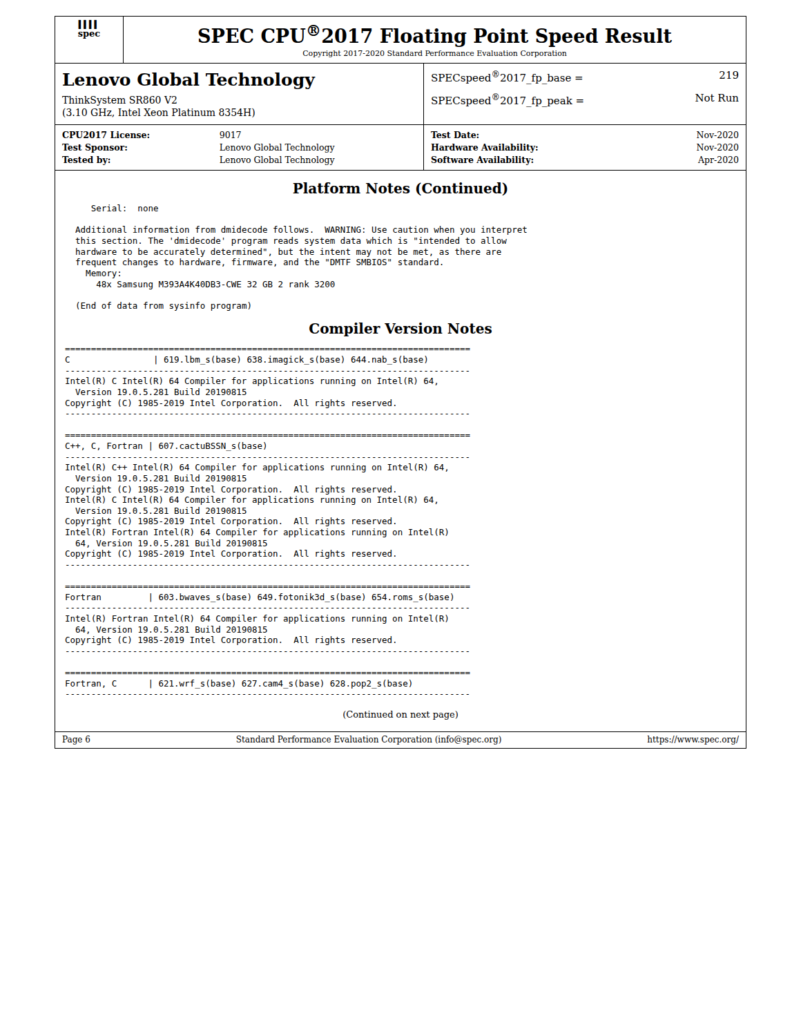▌▌▌▌
spec
SPEC CPU®2017 Floating Point Speed Result
Copyright 2017-2020 Standard Performance Evaluation Corporation
Lenovo Global Technology
ThinkSystem SR860 V2
(3.10 GHz, Intel Xeon Platinum 8354H)
SPECspeed®2017_fp_base = 219
SPECspeed®2017_fp_peak = Not Run
| CPU2017 License: | 9017 |
| Test Sponsor: | Lenovo Global Technology |
| Tested by: | Lenovo Global Technology |
| Test Date: | Nov-2020 |
| Hardware Availability: | Nov-2020 |
| Software Availability: | Apr-2020 |
Platform Notes (Continued)
     Serial:  none

  Additional information from dmidecode follows.  WARNING: Use caution when you interpret
  this section. The 'dmidecode' program reads system data which is "intended to allow
  hardware to be accurately determined", but the intent may not be met, as there are
  frequent changes to hardware, firmware, and the "DMTF SMBIOS" standard.
    Memory:
      48x Samsung M393A4K40DB3-CWE 32 GB 2 rank 3200

  (End of data from sysinfo program)
Compiler Version Notes
==============================================================================
C                | 619.lbm_s(base) 638.imagick_s(base) 644.nab_s(base)
------------------------------------------------------------------------------
Intel(R) C Intel(R) 64 Compiler for applications running on Intel(R) 64,
  Version 19.0.5.281 Build 20190815
Copyright (C) 1985-2019 Intel Corporation.  All rights reserved.
------------------------------------------------------------------------------

==============================================================================
C++, C, Fortran | 607.cactuBSSN_s(base)
------------------------------------------------------------------------------
Intel(R) C++ Intel(R) 64 Compiler for applications running on Intel(R) 64,
  Version 19.0.5.281 Build 20190815
Copyright (C) 1985-2019 Intel Corporation.  All rights reserved.
Intel(R) C Intel(R) 64 Compiler for applications running on Intel(R) 64,
  Version 19.0.5.281 Build 20190815
Copyright (C) 1985-2019 Intel Corporation.  All rights reserved.
Intel(R) Fortran Intel(R) 64 Compiler for applications running on Intel(R)
  64, Version 19.0.5.281 Build 20190815
Copyright (C) 1985-2019 Intel Corporation.  All rights reserved.
------------------------------------------------------------------------------

==============================================================================
Fortran         | 603.bwaves_s(base) 649.fotonik3d_s(base) 654.roms_s(base)
------------------------------------------------------------------------------
Intel(R) Fortran Intel(R) 64 Compiler for applications running on Intel(R)
  64, Version 19.0.5.281 Build 20190815
Copyright (C) 1985-2019 Intel Corporation.  All rights reserved.
------------------------------------------------------------------------------

==============================================================================
Fortran, C      | 621.wrf_s(base) 627.cam4_s(base) 628.pop2_s(base)
------------------------------------------------------------------------------
(Continued on next page)
Page 6
Standard Performance Evaluation Corporation (info@spec.org)
https://www.spec.org/